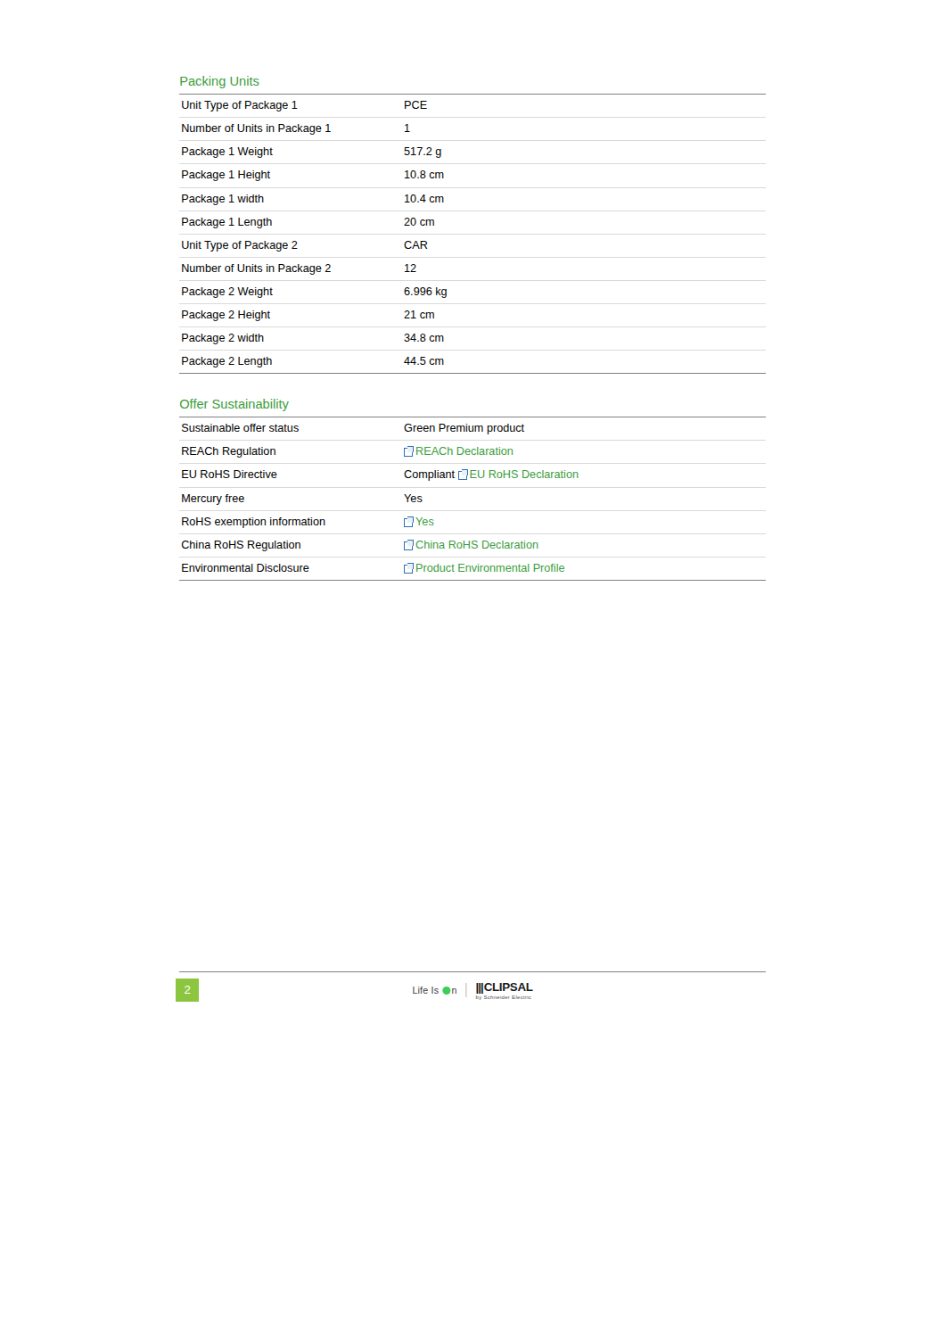Packing Units
| Unit Type of Package 1 | PCE |
| Number of Units in Package 1 | 1 |
| Package 1 Weight | 517.2 g |
| Package 1 Height | 10.8 cm |
| Package 1 width | 10.4 cm |
| Package 1 Length | 20 cm |
| Unit Type of Package 2 | CAR |
| Number of Units in Package 2 | 12 |
| Package 2 Weight | 6.996 kg |
| Package 2 Height | 21 cm |
| Package 2 width | 34.8 cm |
| Package 2 Length | 44.5 cm |
Offer Sustainability
| Sustainable offer status | Green Premium product |
| REACh Regulation | REACh Declaration |
| EU RoHS Directive | Compliant EU RoHS Declaration |
| Mercury free | Yes |
| RoHS exemption information | Yes |
| China RoHS Regulation | China RoHS Declaration |
| Environmental Disclosure | Product Environmental Profile |
2
Life Is n |||CLIPSAL
by Schneider Electric